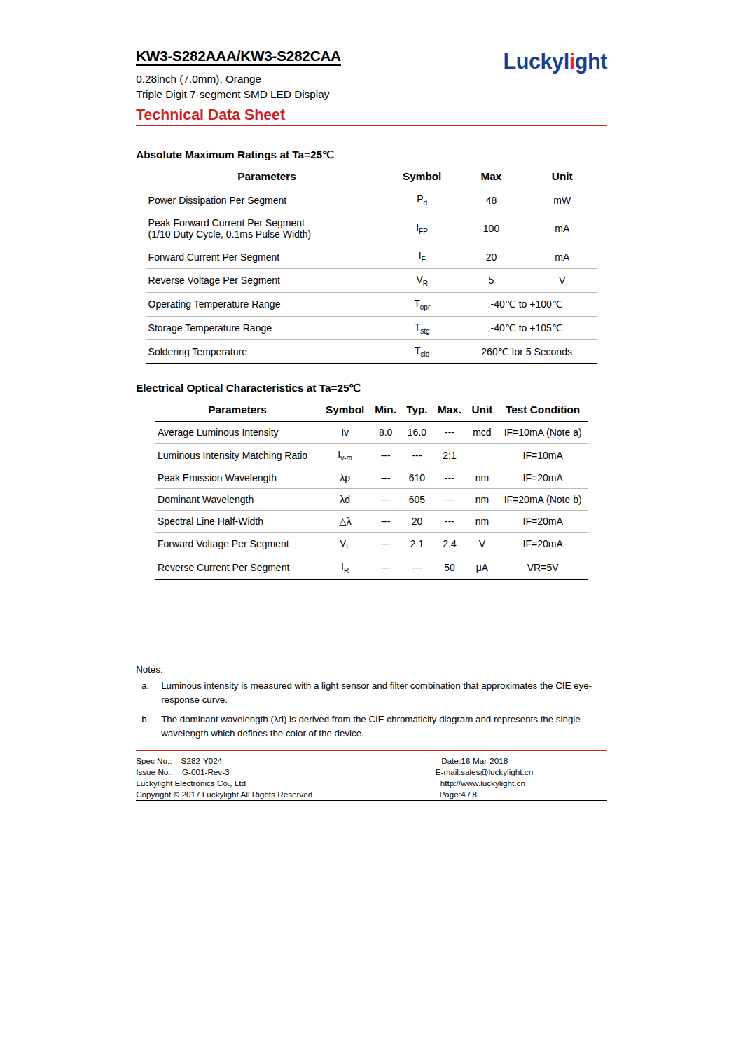KW3-S282AAA/KW3-S282CAA
0.28inch (7.0mm), Orange
Triple Digit 7-segment SMD LED Display
Luckylight
Technical Data Sheet
Absolute Maximum Ratings at Ta=25℃
| Parameters | Symbol | Max | Unit |
| --- | --- | --- | --- |
| Power Dissipation Per Segment | P d | 48 | mW |
| Peak Forward Current Per Segment (1/10 Duty Cycle, 0.1ms Pulse Width) | I FP | 100 | mA |
| Forward Current Per Segment | I F | 20 | mA |
| Reverse Voltage Per Segment | V R | 5 | V |
| Operating Temperature Range | T opr | -40℃ to +100℃ |
| Storage Temperature Range | T stg | -40℃ to +105℃ |
| Soldering Temperature | T sld | 260℃ for 5 Seconds |
Electrical Optical Characteristics at Ta=25℃
| Parameters | Symbol | Min. | Typ. | Max. | Unit | Test Condition |
| --- | --- | --- | --- | --- | --- | --- |
| Average Luminous Intensity | Iv | 8.0 | 16.0 | --- | mcd | IF=10mA (Note a) |
| Luminous Intensity Matching Ratio | I v-m | --- | --- | 2:1 | | IF=10mA |
| Peak Emission Wavelength | λp | --- | 610 | --- | nm | IF=20mA |
| Dominant Wavelength | λd | --- | 605 | --- | nm | IF=20mA (Note b) |
| Spectral Line Half-Width | △λ | --- | 20 | --- | nm | IF=20mA |
| Forward Voltage Per Segment | V F | --- | 2.1 | 2.4 | V | IF=20mA |
| Reverse Current Per Segment | I R | --- | --- | 50 | μA | VR=5V |
Notes:
a. Luminous intensity is measured with a light sensor and filter combination that approximates the CIE eye-response curve.
b. The dominant wavelength (λd) is derived from the CIE chromaticity diagram and represents the single wavelength which defines the color of the device.
| Spec No.: S282-Y024 | Date: | 16-Mar-2018 |
| Issue No.: G-001-Rev-3 | E-mail: | sales@luckylight.cn |
| Luckylight Electronics Co., Ltd | http:// | www.luckylight.cn |
| Copyright © 2017 Luckylight All Rights Reserved | Page: | 4 / 8 |